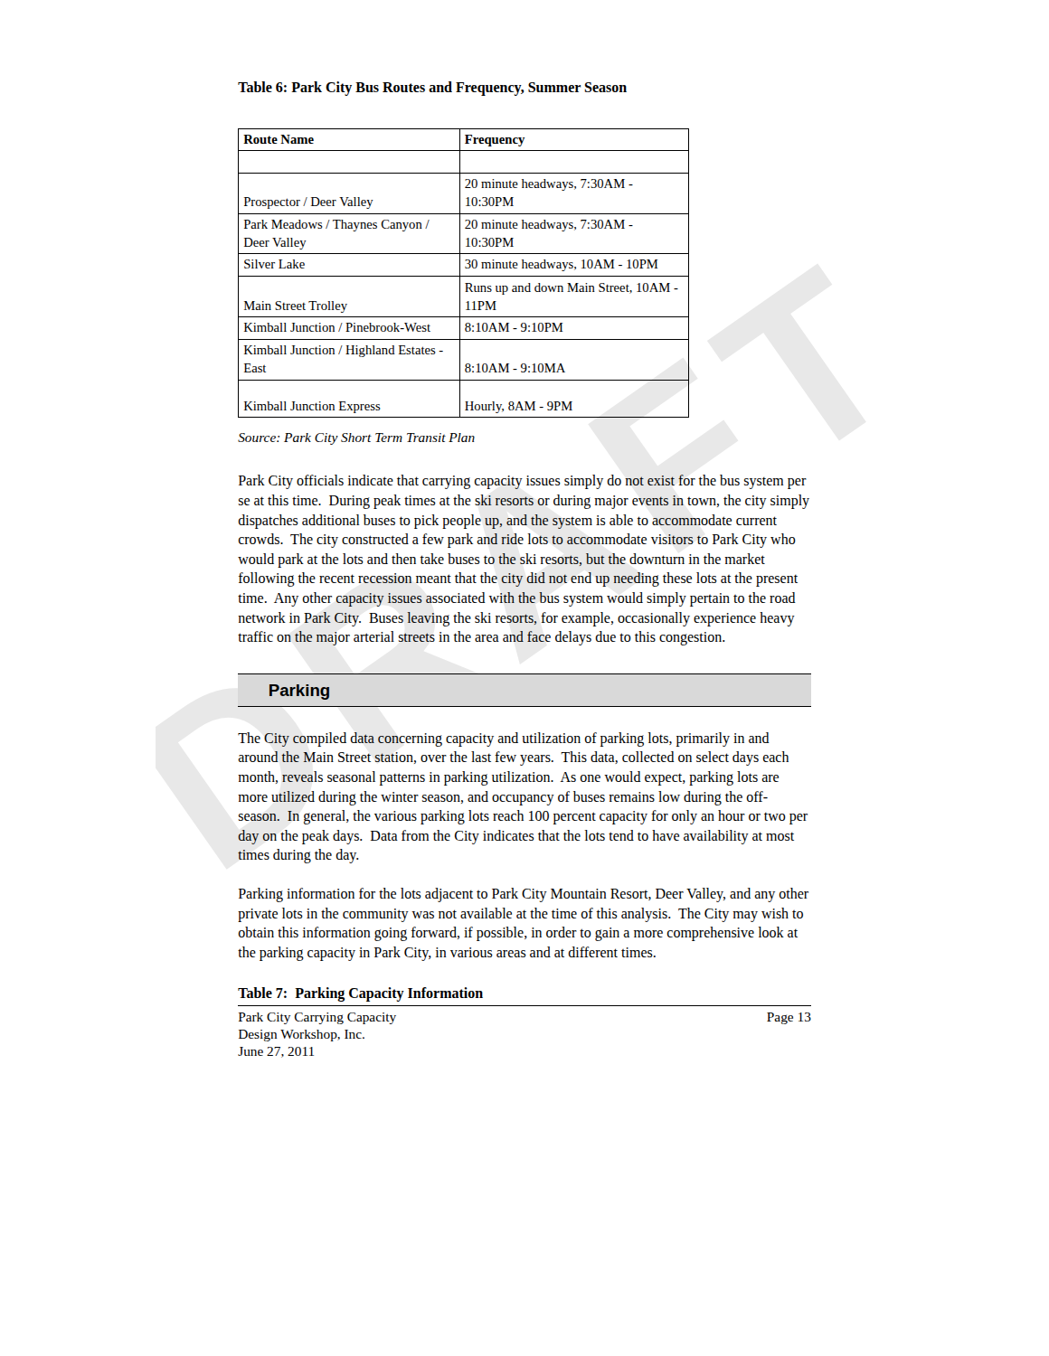DRAFT
Table 6: Park City Bus Routes and Frequency, Summer Season
| Route Name | Frequency |
| --- | --- |
| Prospector / Deer Valley | 20 minute headways, 7:30AM - 10:30PM |
| Park Meadows / Thaynes Canyon / Deer Valley | 20 minute headways, 7:30AM - 10:30PM |
| Silver Lake | 30 minute headways, 10AM - 10PM |
| Main Street Trolley | Runs up and down Main Street, 10AM - 11PM |
| Kimball Junction / Pinebrook-West | 8:10AM - 9:10PM |
| Kimball Junction / Highland Estates - East | 8:10AM - 9:10MA |
| Kimball Junction Express | Hourly, 8AM - 9PM |
Source: Park City Short Term Transit Plan
Park City officials indicate that carrying capacity issues simply do not exist for the bus system per se at this time. During peak times at the ski resorts or during major events in town, the city simply dispatches additional buses to pick people up, and the system is able to accommodate current crowds. The city constructed a few park and ride lots to accommodate visitors to Park City who would park at the lots and then take buses to the ski resorts, but the downturn in the market following the recent recession meant that the city did not end up needing these lots at the present time. Any other capacity issues associated with the bus system would simply pertain to the road network in Park City. Buses leaving the ski resorts, for example, occasionally experience heavy traffic on the major arterial streets in the area and face delays due to this congestion.
Parking
The City compiled data concerning capacity and utilization of parking lots, primarily in and around the Main Street station, over the last few years. This data, collected on select days each month, reveals seasonal patterns in parking utilization. As one would expect, parking lots are more utilized during the winter season, and occupancy of buses remains low during the off-season. In general, the various parking lots reach 100 percent capacity for only an hour or two per day on the peak days. Data from the City indicates that the lots tend to have availability at most times during the day.
Parking information for the lots adjacent to Park City Mountain Resort, Deer Valley, and any other private lots in the community was not available at the time of this analysis. The City may wish to obtain this information going forward, if possible, in order to gain a more comprehensive look at the parking capacity in Park City, in various areas and at different times.
Table 7: Parking Capacity Information
Park City Carrying Capacity
Design Workshop, Inc.
June 27, 2011
Page 13